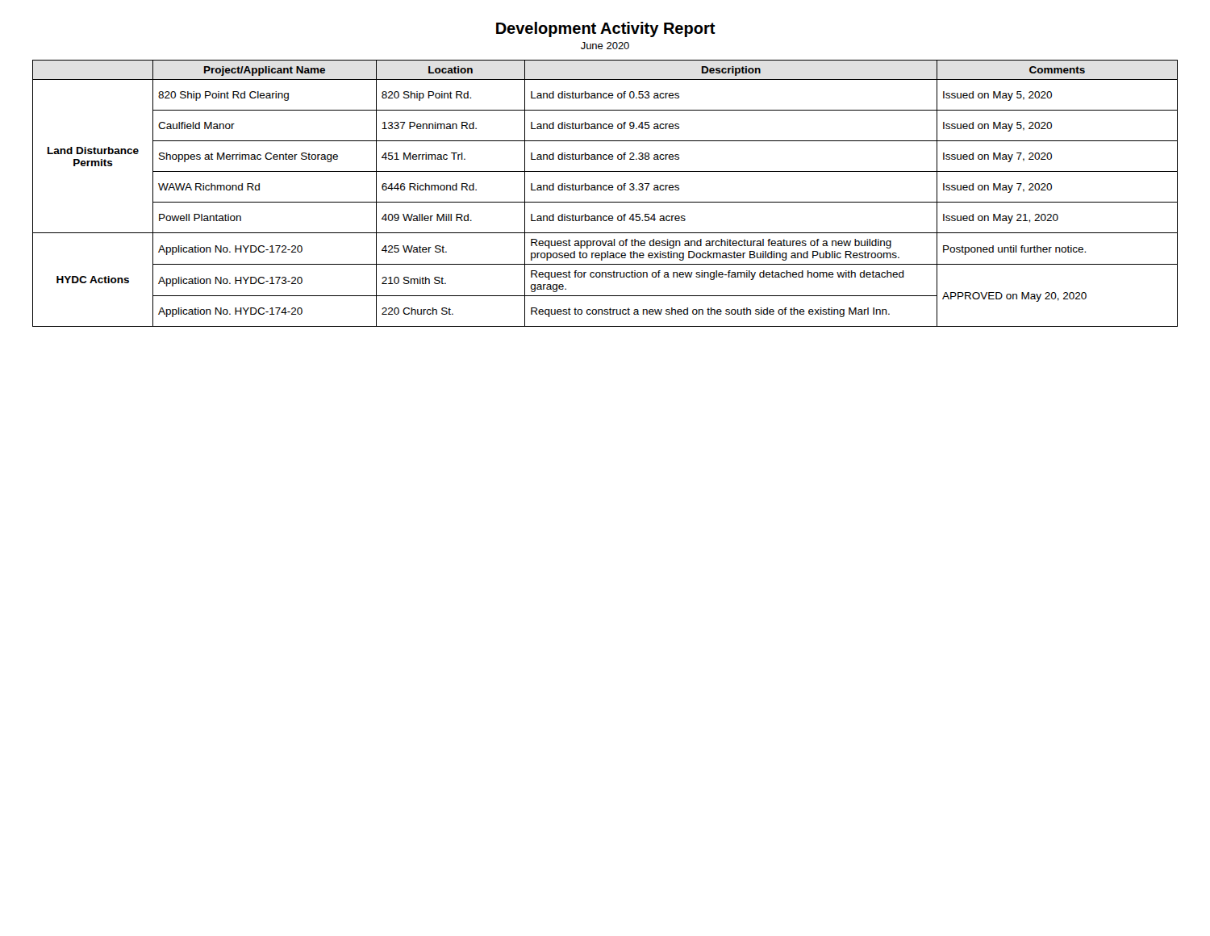Development Activity Report
June 2020
| | Project/Applicant Name | Location | Description | Comments |
| --- | --- | --- | --- | --- |
| Land Disturbance Permits | 820 Ship Point Rd Clearing | 820 Ship Point Rd. | Land disturbance of 0.53 acres | Issued on May 5, 2020 |
| Caulfield Manor | 1337 Penniman Rd. | Land disturbance of 9.45 acres | Issued on May 5, 2020 |
| Shoppes at Merrimac Center Storage | 451 Merrimac Trl. | Land disturbance of 2.38 acres | Issued on May 7, 2020 |
| WAWA Richmond Rd | 6446 Richmond Rd. | Land disturbance of 3.37 acres | Issued on May 7, 2020 |
| Powell Plantation | 409 Waller Mill Rd. | Land disturbance of 45.54 acres | Issued on May 21, 2020 |
| HYDC Actions | Application No. HYDC-172-20 | 425 Water St. | Request approval of the design and architectural features of a new building proposed to replace the existing Dockmaster Building and Public Restrooms. | Postponed until further notice. |
| Application No. HYDC-173-20 | 210 Smith St. | Request for construction of a new single-family detached home with detached garage. | APPROVED on May 20, 2020 |
| Application No. HYDC-174-20 | 220 Church St. | Request to construct a new shed on the south side of the existing Marl Inn. |